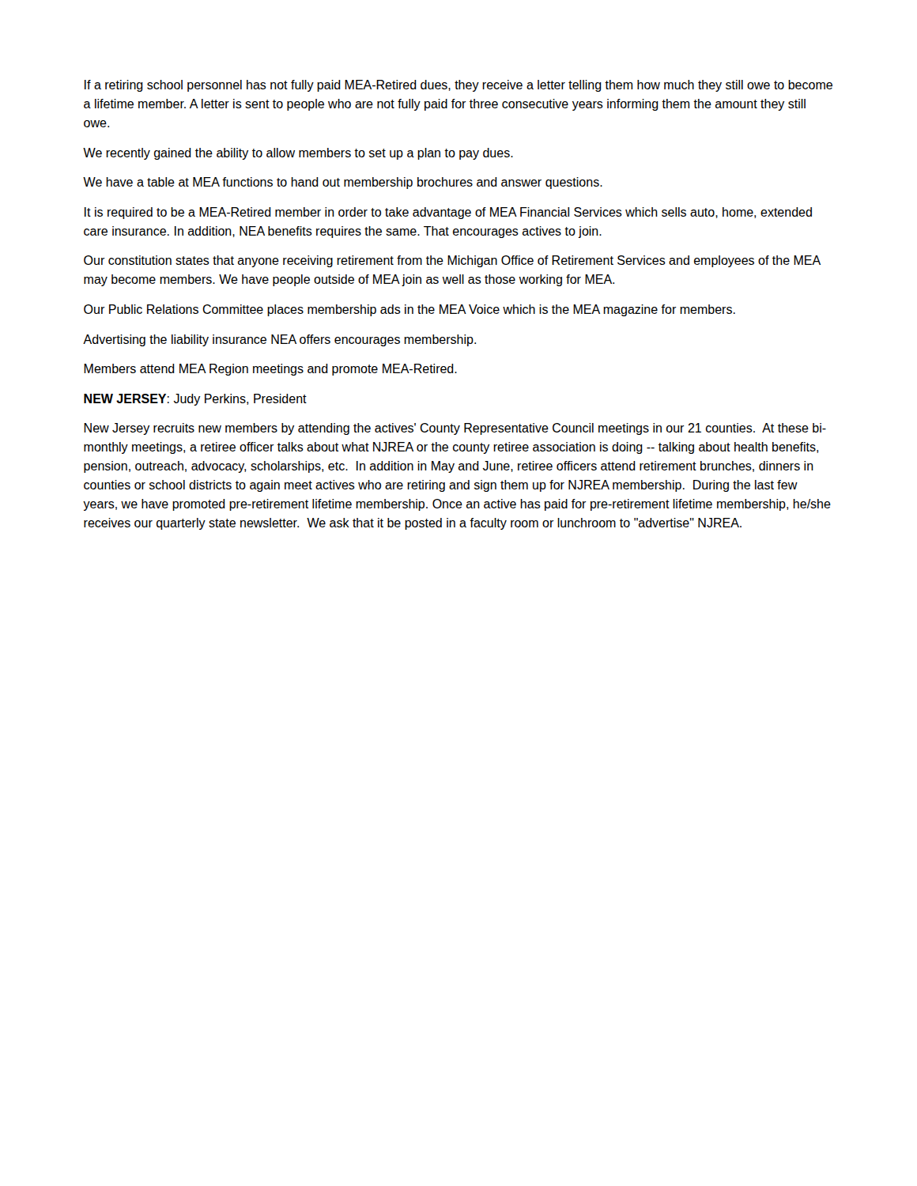If a retiring school personnel has not fully paid MEA-Retired dues, they receive a letter telling them how much they still owe to become a lifetime member. A letter is sent to people who are not fully paid for three consecutive years informing them the amount they still owe.
We recently gained the ability to allow members to set up a plan to pay dues.
We have a table at MEA functions to hand out membership brochures and answer questions.
It is required to be a MEA-Retired member in order to take advantage of MEA Financial Services which sells auto, home, extended care insurance. In addition, NEA benefits requires the same. That encourages actives to join.
Our constitution states that anyone receiving retirement from the Michigan Office of Retirement Services and employees of the MEA may become members. We have people outside of MEA join as well as those working for MEA.
Our Public Relations Committee places membership ads in the MEA Voice which is the MEA magazine for members.
Advertising the liability insurance NEA offers encourages membership.
Members attend MEA Region meetings and promote MEA-Retired.
NEW JERSEY: Judy Perkins, President
New Jersey recruits new members by attending the actives' County Representative Council meetings in our 21 counties. At these bi-monthly meetings, a retiree officer talks about what NJREA or the county retiree association is doing -- talking about health benefits, pension, outreach, advocacy, scholarships, etc. In addition in May and June, retiree officers attend retirement brunches, dinners in counties or school districts to again meet actives who are retiring and sign them up for NJREA membership. During the last few years, we have promoted pre-retirement lifetime membership. Once an active has paid for pre-retirement lifetime membership, he/she receives our quarterly state newsletter. We ask that it be posted in a faculty room or lunchroom to "advertise" NJREA.